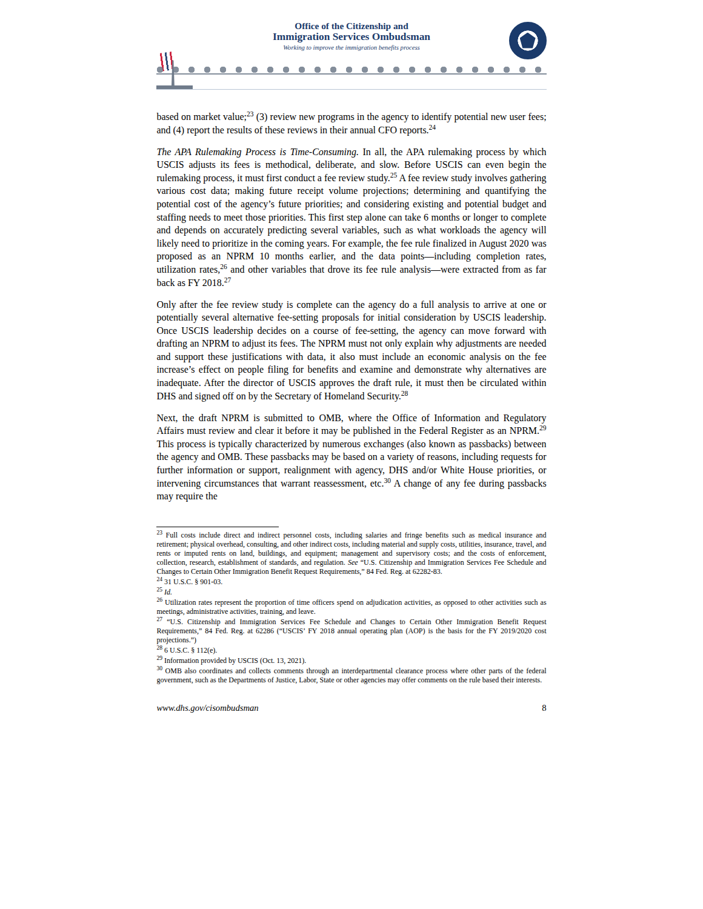Office of the Citizenship and Immigration Services Ombudsman Working to improve the immigration benefits process
based on market value;23 (3) review new programs in the agency to identify potential new user fees; and (4) report the results of these reviews in their annual CFO reports.24
The APA Rulemaking Process is Time-Consuming. In all, the APA rulemaking process by which USCIS adjusts its fees is methodical, deliberate, and slow. Before USCIS can even begin the rulemaking process, it must first conduct a fee review study.25 A fee review study involves gathering various cost data; making future receipt volume projections; determining and quantifying the potential cost of the agency’s future priorities; and considering existing and potential budget and staffing needs to meet those priorities. This first step alone can take 6 months or longer to complete and depends on accurately predicting several variables, such as what workloads the agency will likely need to prioritize in the coming years. For example, the fee rule finalized in August 2020 was proposed as an NPRM 10 months earlier, and the data points—including completion rates, utilization rates,26 and other variables that drove its fee rule analysis—were extracted from as far back as FY 2018.27
Only after the fee review study is complete can the agency do a full analysis to arrive at one or potentially several alternative fee-setting proposals for initial consideration by USCIS leadership. Once USCIS leadership decides on a course of fee-setting, the agency can move forward with drafting an NPRM to adjust its fees. The NPRM must not only explain why adjustments are needed and support these justifications with data, it also must include an economic analysis on the fee increase’s effect on people filing for benefits and examine and demonstrate why alternatives are inadequate. After the director of USCIS approves the draft rule, it must then be circulated within DHS and signed off on by the Secretary of Homeland Security.28
Next, the draft NPRM is submitted to OMB, where the Office of Information and Regulatory Affairs must review and clear it before it may be published in the Federal Register as an NPRM.29 This process is typically characterized by numerous exchanges (also known as passbacks) between the agency and OMB. These passbacks may be based on a variety of reasons, including requests for further information or support, realignment with agency, DHS and/or White House priorities, or intervening circumstances that warrant reassessment, etc.30 A change of any fee during passbacks may require the
23 Full costs include direct and indirect personnel costs, including salaries and fringe benefits such as medical insurance and retirement; physical overhead, consulting, and other indirect costs, including material and supply costs, utilities, insurance, travel, and rents or imputed rents on land, buildings, and equipment; management and supervisory costs; and the costs of enforcement, collection, research, establishment of standards, and regulation. See “U.S. Citizenship and Immigration Services Fee Schedule and Changes to Certain Other Immigration Benefit Request Requirements,” 84 Fed. Reg. at 62282-83.
24 31 U.S.C. § 901-03.
25 Id.
26 Utilization rates represent the proportion of time officers spend on adjudication activities, as opposed to other activities such as meetings, administrative activities, training, and leave.
27 “U.S. Citizenship and Immigration Services Fee Schedule and Changes to Certain Other Immigration Benefit Request Requirements,” 84 Fed. Reg. at 62286 (“USCIS’ FY 2018 annual operating plan (AOP) is the basis for the FY 2019/2020 cost projections.”)
28 6 U.S.C. § 112(e).
29 Information provided by USCIS (Oct. 13, 2021).
30 OMB also coordinates and collects comments through an interdepartmental clearance process where other parts of the federal government, such as the Departments of Justice, Labor, State or other agencies may offer comments on the rule based their interests.
www.dhs.gov/cisombudsman 8